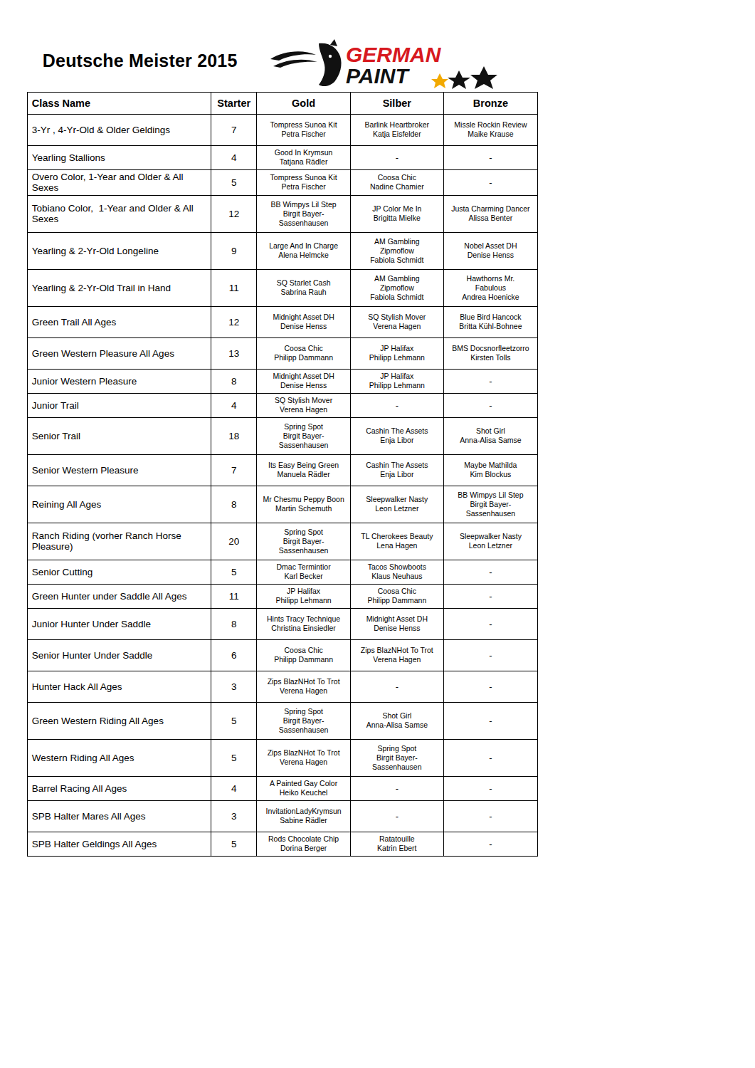Deutsche Meister 2015
GERMAN PAINT
| Class Name | Starter | Gold | Silber | Bronze |
| --- | --- | --- | --- | --- |
| 3-Yr , 4-Yr-Old & Older Geldings | 7 | Tompress Sunoa Kit Petra Fischer | Barlink Heartbroker Katja Eisfelder | Missle Rockin Review Maike Krause |
| Yearling Stallions | 4 | Good In Krymsun Tatjana Rädler | - | - |
| Overo Color, 1-Year and Older & All Sexes | 5 | Tompress Sunoa Kit Petra Fischer | Coosa Chic Nadine Chamier | - |
| Tobiano Color, 1-Year and Older & All Sexes | 12 | BB Wimpys Lil Step Birgit Bayer- Sassenhausen | JP Color Me In Brigitta Mielke | Justa Charming Dancer Alissa Benter |
| Yearling & 2-Yr-Old Longeline | 9 | Large And In Charge Alena Helmcke | AM Gambling Zipmoflow Fabiola Schmidt | Nobel Asset DH Denise Henss |
| Yearling & 2-Yr-Old Trail in Hand | 11 | SQ Starlet Cash Sabrina Rauh | AM Gambling Zipmoflow Fabiola Schmidt | Hawthorns Mr. Fabulous Andrea Hoenicke |
| Green Trail All Ages | 12 | Midnight Asset DH Denise Henss | SQ Stylish Mover Verena Hagen | Blue Bird Hancock Britta Kühl-Bohnee |
| Green Western Pleasure All Ages | 13 | Coosa Chic Philipp Dammann | JP Halifax Philipp Lehmann | BMS Docsnorfleetzorro Kirsten Tolls |
| Junior Western Pleasure | 8 | Midnight Asset DH Denise Henss | JP Halifax Philipp Lehmann | - |
| Junior Trail | 4 | SQ Stylish Mover Verena Hagen | - | - |
| Senior Trail | 18 | Spring Spot Birgit Bayer- Sassenhausen | Cashin The Assets Enja Libor | Shot Girl Anna-Alisa Samse |
| Senior Western Pleasure | 7 | Its Easy Being Green Manuela Rädler | Cashin The Assets Enja Libor | Maybe Mathilda Kim Blockus |
| Reining All Ages | 8 | Mr Chesmu Peppy Boon Martin Schemuth | Sleepwalker Nasty Leon Letzner | BB Wimpys Lil Step Birgit Bayer- Sassenhausen |
| Ranch Riding (vorher Ranch Horse Pleasure) | 20 | Spring Spot Birgit Bayer- Sassenhausen | TL Cherokees Beauty Lena Hagen | Sleepwalker Nasty Leon Letzner |
| Senior Cutting | 5 | Dmac Termintior Karl Becker | Tacos Showboots Klaus Neuhaus | - |
| Green Hunter under Saddle All Ages | 11 | JP Halifax Philipp Lehmann | Coosa Chic Philipp Dammann | - |
| Junior Hunter Under Saddle | 8 | Hints Tracy Technique Christina Einsiedler | Midnight Asset DH Denise Henss | - |
| Senior Hunter Under Saddle | 6 | Coosa Chic Philipp Dammann | Zips BlazNHot To Trot Verena Hagen | - |
| Hunter Hack All Ages | 3 | Zips BlazNHot To Trot Verena Hagen | - | - |
| Green Western Riding All Ages | 5 | Spring Spot Birgit Bayer- Sassenhausen | Shot Girl Anna-Alisa Samse | - |
| Western Riding All Ages | 5 | Zips BlazNHot To Trot Verena Hagen | Spring Spot Birgit Bayer- Sassenhausen | - |
| Barrel Racing All Ages | 4 | A Painted Gay Color Heiko Keuchel | - | - |
| SPB Halter Mares All Ages | 3 | InvitationLadyKrymsun Sabine Rädler | - | - |
| SPB Halter Geldings All Ages | 5 | Rods Chocolate Chip Dorina Berger | Ratatouille Katrin Ebert | - |